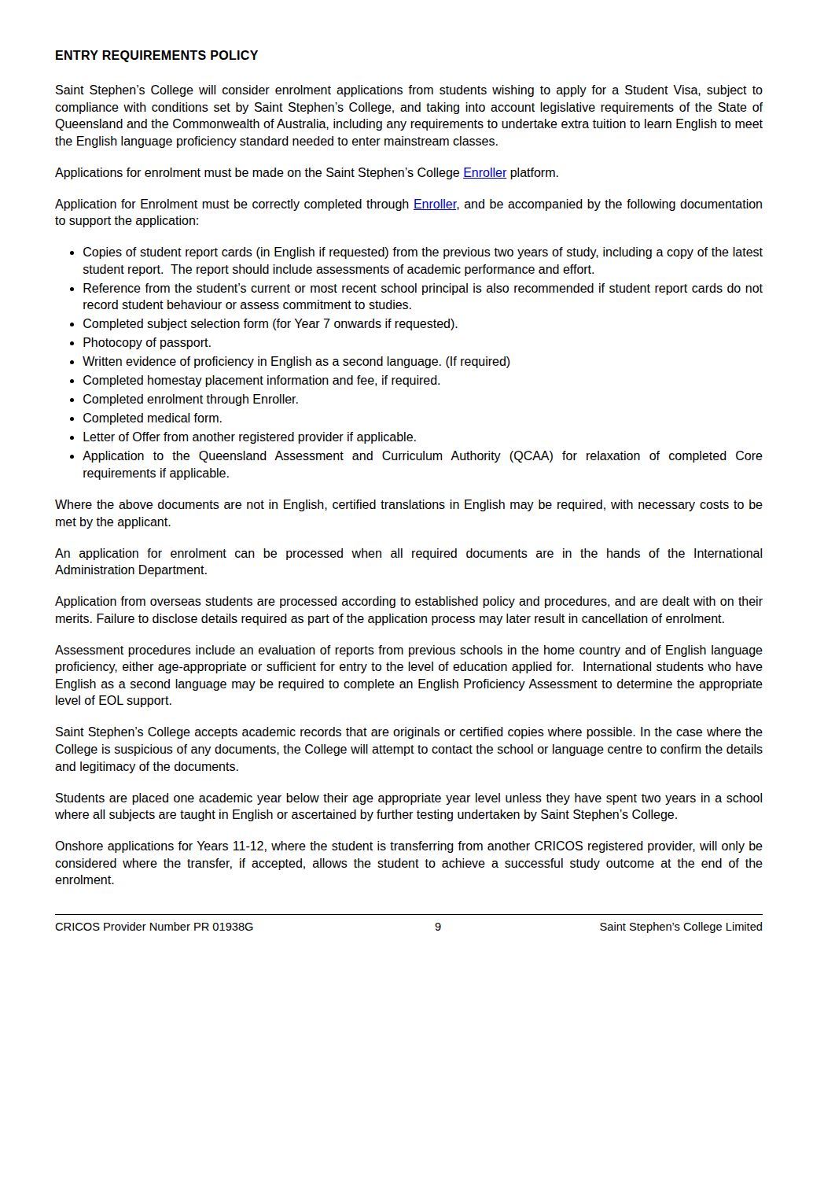ENTRY REQUIREMENTS POLICY
Saint Stephen’s College will consider enrolment applications from students wishing to apply for a Student Visa, subject to compliance with conditions set by Saint Stephen’s College, and taking into account legislative requirements of the State of Queensland and the Commonwealth of Australia, including any requirements to undertake extra tuition to learn English to meet the English language proficiency standard needed to enter mainstream classes.
Applications for enrolment must be made on the Saint Stephen’s College Enroller platform.
Application for Enrolment must be correctly completed through Enroller, and be accompanied by the following documentation to support the application:
Copies of student report cards (in English if requested) from the previous two years of study, including a copy of the latest student report. The report should include assessments of academic performance and effort.
Reference from the student’s current or most recent school principal is also recommended if student report cards do not record student behaviour or assess commitment to studies.
Completed subject selection form (for Year 7 onwards if requested).
Photocopy of passport.
Written evidence of proficiency in English as a second language. (If required)
Completed homestay placement information and fee, if required.
Completed enrolment through Enroller.
Completed medical form.
Letter of Offer from another registered provider if applicable.
Application to the Queensland Assessment and Curriculum Authority (QCAA) for relaxation of completed Core requirements if applicable.
Where the above documents are not in English, certified translations in English may be required, with necessary costs to be met by the applicant.
An application for enrolment can be processed when all required documents are in the hands of the International Administration Department.
Application from overseas students are processed according to established policy and procedures, and are dealt with on their merits. Failure to disclose details required as part of the application process may later result in cancellation of enrolment.
Assessment procedures include an evaluation of reports from previous schools in the home country and of English language proficiency, either age-appropriate or sufficient for entry to the level of education applied for. International students who have English as a second language may be required to complete an English Proficiency Assessment to determine the appropriate level of EOL support.
Saint Stephen’s College accepts academic records that are originals or certified copies where possible. In the case where the College is suspicious of any documents, the College will attempt to contact the school or language centre to confirm the details and legitimacy of the documents.
Students are placed one academic year below their age appropriate year level unless they have spent two years in a school where all subjects are taught in English or ascertained by further testing undertaken by Saint Stephen’s College.
Onshore applications for Years 11-12, where the student is transferring from another CRICOS registered provider, will only be considered where the transfer, if accepted, allows the student to achieve a successful study outcome at the end of the enrolment.
CRICOS Provider Number PR 01938G
9
Saint Stephen’s College Limited